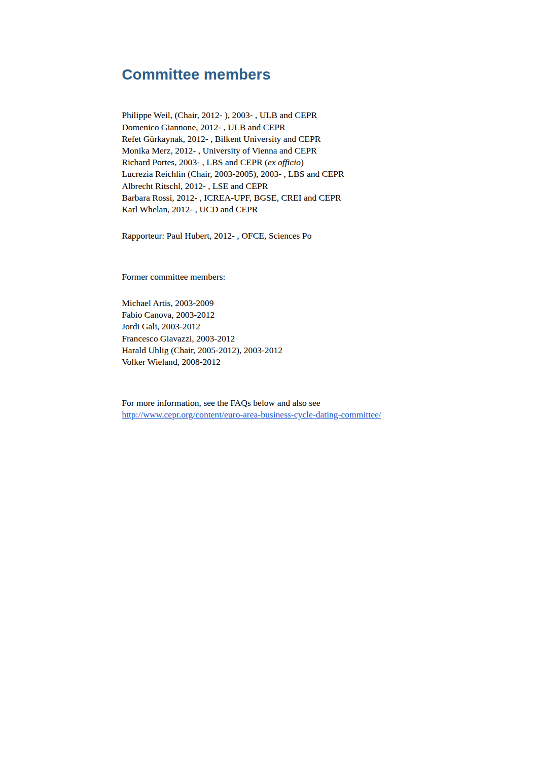Committee members
Philippe Weil, (Chair, 2012- ), 2003- , ULB and CEPR
Domenico Giannone, 2012- , ULB and CEPR
Refet Gürkaynak, 2012- , Bilkent University and CEPR
Monika Merz, 2012- , University of Vienna and CEPR
Richard Portes, 2003- , LBS and CEPR (ex officio)
Lucrezia Reichlin (Chair, 2003-2005), 2003- , LBS and CEPR
Albrecht Ritschl, 2012- , LSE and CEPR
Barbara Rossi, 2012- , ICREA-UPF, BGSE, CREI and CEPR
Karl Whelan, 2012- , UCD and CEPR
Rapporteur: Paul Hubert, 2012- , OFCE, Sciences Po
Former committee members:
Michael Artis, 2003-2009
Fabio Canova, 2003-2012
Jordi Gali, 2003-2012
Francesco Giavazzi, 2003-2012
Harald Uhlig (Chair, 2005-2012), 2003-2012
Volker Wieland, 2008-2012
For more information, see the FAQs below and also see
http://www.cepr.org/content/euro-area-business-cycle-dating-committee/